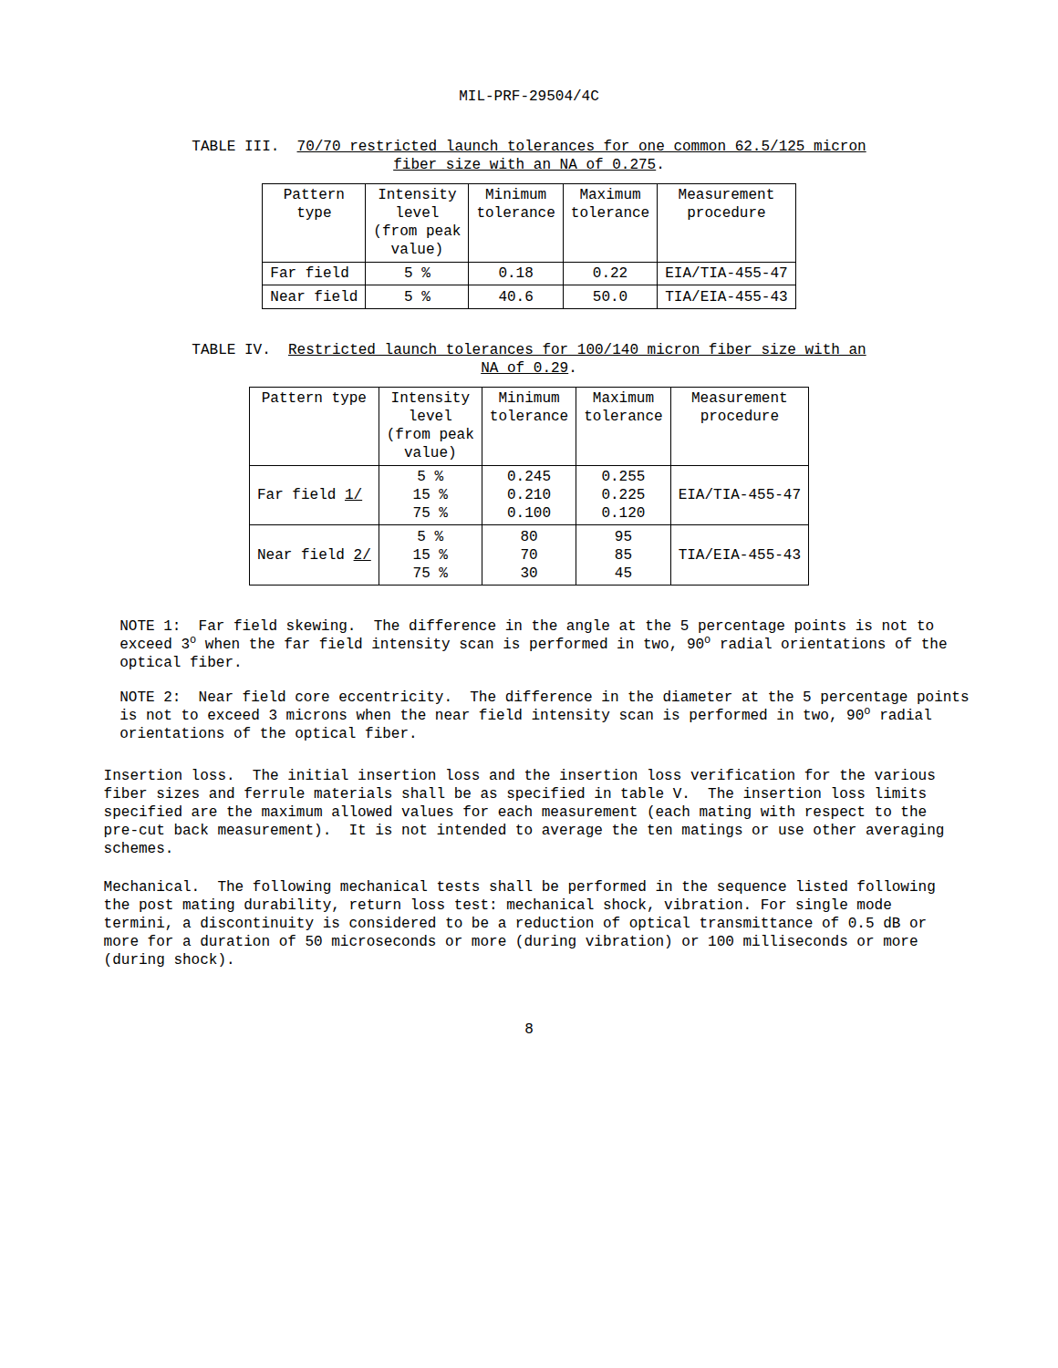MIL-PRF-29504/4C
TABLE III. 70/70 restricted launch tolerances for one common 62.5/125 micron fiber size with an NA of 0.275.
| Pattern type | Intensity level (from peak value) | Minimum tolerance | Maximum tolerance | Measurement procedure |
| --- | --- | --- | --- | --- |
| Far field | 5 % | 0.18 | 0.22 | EIA/TIA-455-47 |
| Near field | 5 % | 40.6 | 50.0 | TIA/EIA-455-43 |
TABLE IV. Restricted launch tolerances for 100/140 micron fiber size with an NA of 0.29.
| Pattern type | Intensity level (from peak value) | Minimum tolerance | Maximum tolerance | Measurement procedure |
| --- | --- | --- | --- | --- |
| Far field 1/ | 5 % 15 % 75 % | 0.245 0.210 0.100 | 0.255 0.225 0.120 | EIA/TIA-455-47 |
| Near field 2/ | 5 % 15 % 75 % | 80 70 30 | 95 85 45 | TIA/EIA-455-43 |
NOTE 1: Far field skewing. The difference in the angle at the 5 percentage points is not to exceed 3o when the far field intensity scan is performed in two, 90o radial orientations of the optical fiber.
NOTE 2: Near field core eccentricity. The difference in the diameter at the 5 percentage points is not to exceed 3 microns when the near field intensity scan is performed in two, 90o radial orientations of the optical fiber.
Insertion loss. The initial insertion loss and the insertion loss verification for the various fiber sizes and ferrule materials shall be as specified in table V. The insertion loss limits specified are the maximum allowed values for each measurement (each mating with respect to the pre-cut back measurement). It is not intended to average the ten matings or use other averaging schemes.
Mechanical. The following mechanical tests shall be performed in the sequence listed following the post mating durability, return loss test: mechanical shock, vibration. For single mode termini, a discontinuity is considered to be a reduction of optical transmittance of 0.5 dB or more for a duration of 50 microseconds or more (during vibration) or 100 milliseconds or more (during shock).
8